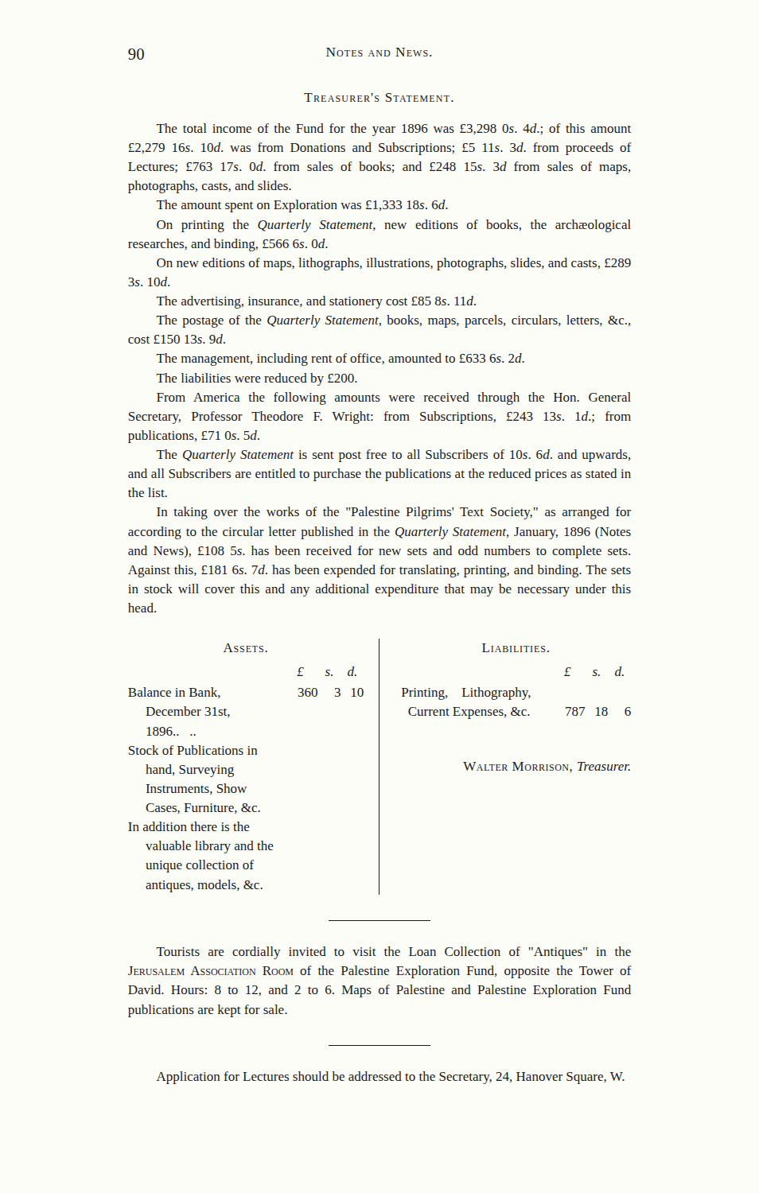90
Notes and News.
Treasurer's Statement.
The total income of the Fund for the year 1896 was £3,298 0s. 4d.; of this amount £2,279 16s. 10d. was from Donations and Subscriptions; £5 11s. 3d. from proceeds of Lectures; £763 17s. 0d. from sales of books; and £248 15s. 3d from sales of maps, photographs, casts, and slides.
The amount spent on Exploration was £1,333 18s. 6d.
On printing the Quarterly Statement, new editions of books, the archæological researches, and binding, £566 6s. 0d.
On new editions of maps, lithographs, illustrations, photographs, slides, and casts, £289 3s. 10d.
The advertising, insurance, and stationery cost £85 8s. 11d.
The postage of the Quarterly Statement, books, maps, parcels, circulars, letters, &c., cost £150 13s. 9d.
The management, including rent of office, amounted to £633 6s. 2d.
The liabilities were reduced by £200.
From America the following amounts were received through the Hon. General Secretary, Professor Theodore F. Wright: from Subscriptions, £243 13s. 1d.; from publications, £71 0s. 5d.
The Quarterly Statement is sent post free to all Subscribers of 10s. 6d. and upwards, and all Subscribers are entitled to purchase the publications at the reduced prices as stated in the list.
In taking over the works of the "Palestine Pilgrims' Text Society," as arranged for according to the circular letter published in the Quarterly Statement, January, 1896 (Notes and News), £108 5s. has been received for new sets and odd numbers to complete sets. Against this, £181 6s. 7d. has been expended for translating, printing, and binding. The sets in stock will cover this and any additional expenditure that may be necessary under this head.
Assets.
| | £ | s. | d. |
| Balance in Bank, December 31st, 1896.. .. | 360 | 3 | 10 |
| Stock of Publications in hand, Surveying Instruments, Show Cases, Furniture, &c. | | | |
| In addition there is the valuable library and the unique collection of antiques, models, &c. | | | |
Liabilities.
| | £ | s. | d. |
| Printing, Lithography, | | | |
| Current Expenses, &c. | 787 | 18 | 6 |
Walter Morrison, Treasurer.
Tourists are cordially invited to visit the Loan Collection of "Antiques" in the Jerusalem Association Room of the Palestine Exploration Fund, opposite the Tower of David. Hours: 8 to 12, and 2 to 6. Maps of Palestine and Palestine Exploration Fund publications are kept for sale.
Application for Lectures should be addressed to the Secretary, 24, Hanover Square, W.